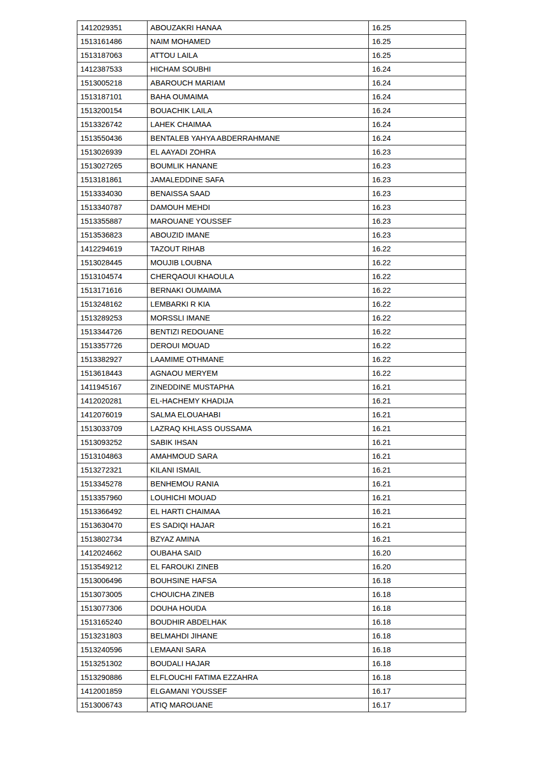| 1412029351 | ABOUZAKRI HANAA | 16.25 |
| 1513161486 | NAIM MOHAMED | 16.25 |
| 1513187063 | ATTOU LAILA | 16.25 |
| 1412387533 | HICHAM SOUBHI | 16.24 |
| 1513005218 | ABAROUCH MARIAM | 16.24 |
| 1513187101 | BAHA OUMAIMA | 16.24 |
| 1513200154 | BOUACHIK LAILA | 16.24 |
| 1513326742 | LAHEK CHAIMAA | 16.24 |
| 1513550436 | BENTALEB YAHYA ABDERRAHMANE | 16.24 |
| 1513026939 | EL AAYADI ZOHRA | 16.23 |
| 1513027265 | BOUMLIK HANANE | 16.23 |
| 1513181861 | JAMALEDDINE SAFA | 16.23 |
| 1513334030 | BENAISSA SAAD | 16.23 |
| 1513340787 | DAMOUH MEHDI | 16.23 |
| 1513355887 | MAROUANE YOUSSEF | 16.23 |
| 1513536823 | ABOUZID IMANE | 16.23 |
| 1412294619 | TAZOUT RIHAB | 16.22 |
| 1513028445 | MOUJIB LOUBNA | 16.22 |
| 1513104574 | CHERQAOUI KHAOULA | 16.22 |
| 1513171616 | BERNAKI OUMAIMA | 16.22 |
| 1513248162 | LEMBARKI R KIA | 16.22 |
| 1513289253 | MORSSLI IMANE | 16.22 |
| 1513344726 | BENTIZI REDOUANE | 16.22 |
| 1513357726 | DEROUI MOUAD | 16.22 |
| 1513382927 | LAAMIME OTHMANE | 16.22 |
| 1513618443 | AGNAOU MERYEM | 16.22 |
| 1411945167 | ZINEDDINE MUSTAPHA | 16.21 |
| 1412020281 | EL-HACHEMY KHADIJA | 16.21 |
| 1412076019 | SALMA ELOUAHABI | 16.21 |
| 1513033709 | LAZRAQ KHLASS OUSSAMA | 16.21 |
| 1513093252 | SABIK IHSAN | 16.21 |
| 1513104863 | AMAHMOUD SARA | 16.21 |
| 1513272321 | KILANI ISMAIL | 16.21 |
| 1513345278 | BENHEMOU RANIA | 16.21 |
| 1513357960 | LOUHICHI MOUAD | 16.21 |
| 1513366492 | EL HARTI CHAIMAA | 16.21 |
| 1513630470 | ES SADIQI HAJAR | 16.21 |
| 1513802734 | BZYAZ AMINA | 16.21 |
| 1412024662 | OUBAHA SAID | 16.20 |
| 1513549212 | EL FAROUKI ZINEB | 16.20 |
| 1513006496 | BOUHSINE HAFSA | 16.18 |
| 1513073005 | CHOUICHA ZINEB | 16.18 |
| 1513077306 | DOUHA HOUDA | 16.18 |
| 1513165240 | BOUDHIR ABDELHAK | 16.18 |
| 1513231803 | BELMAHDI JIHANE | 16.18 |
| 1513240596 | LEMAANI SARA | 16.18 |
| 1513251302 | BOUDALI HAJAR | 16.18 |
| 1513290886 | ELFLOUCHI FATIMA EZZAHRA | 16.18 |
| 1412001859 | ELGAMANI YOUSSEF | 16.17 |
| 1513006743 | ATIQ MAROUANE | 16.17 |